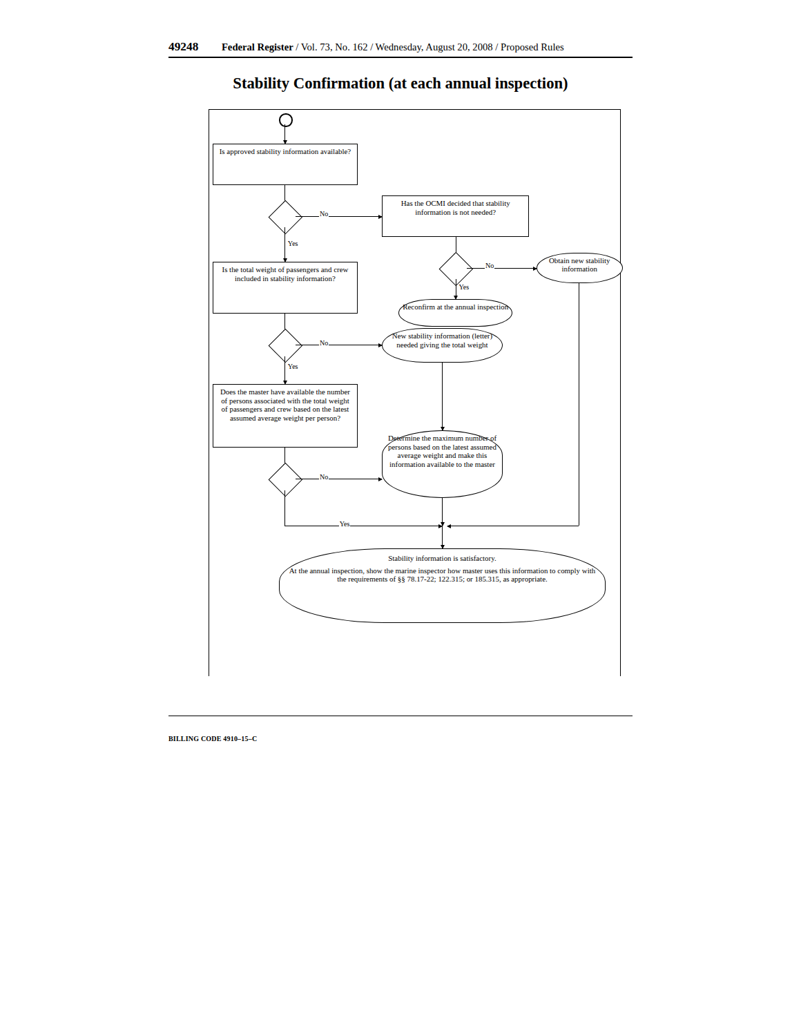49248 Federal Register / Vol. 73, No. 162 / Wednesday, August 20, 2008 / Proposed Rules
Stability Confirmation (at each annual inspection)
Is approved stability information available?
No
Yes
Has the OCMI decided that stability information is not needed?
No
Yes
Obtain new stability information
Reconfirm at the annual inspection
Is the total weight of passengers and crew included in stability information?
No
Yes
New stability information (letter) needed giving the total weight
Does the master have available the number of persons associated with the total weight of passengers and crew based on the latest assumed average weight per person?
No
Determine the maximum number of persons based on the latest assumed average weight and make this information available to the master
Yes
Stability information is satisfactory.
At the annual inspection, show the marine inspector how master uses this information to comply with the requirements of §§ 78.17-22; 122.315; or 185.315, as appropriate.
BILLING CODE 4910–15–C